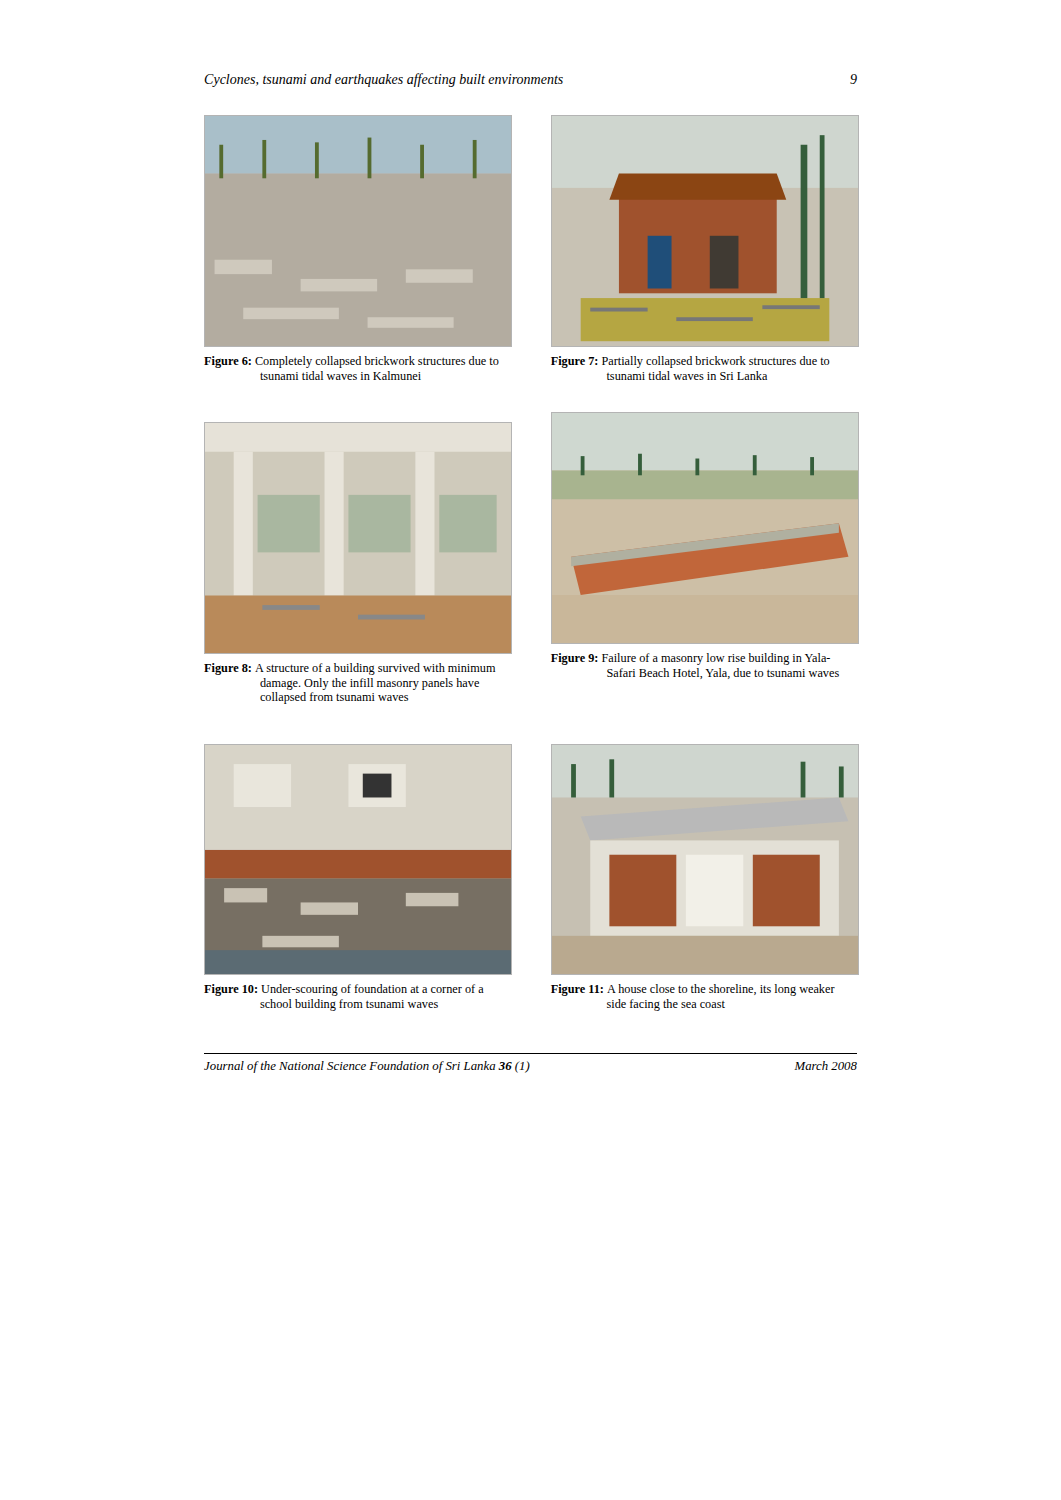Cyclones, tsunami and earthquakes affecting built environments 9
Figure 6: Completely collapsed brickwork structures due to tsunami tidal waves in Kalmunei
Figure 7: Partially collapsed brickwork structures due to tsunami tidal waves in Sri Lanka
Figure 8: A structure of a building survived with minimum damage. Only the infill masonry panels have collapsed from tsunami waves
Figure 9: Failure of a masonry low rise building in Yala-Safari Beach Hotel, Yala, due to tsunami waves
Figure 10: Under-scouring of foundation at a corner of a school building from tsunami waves
Figure 11: A house close to the shoreline, its long weaker side facing the sea coast
Journal of the National Science Foundation of Sri Lanka 36 (1) March 2008